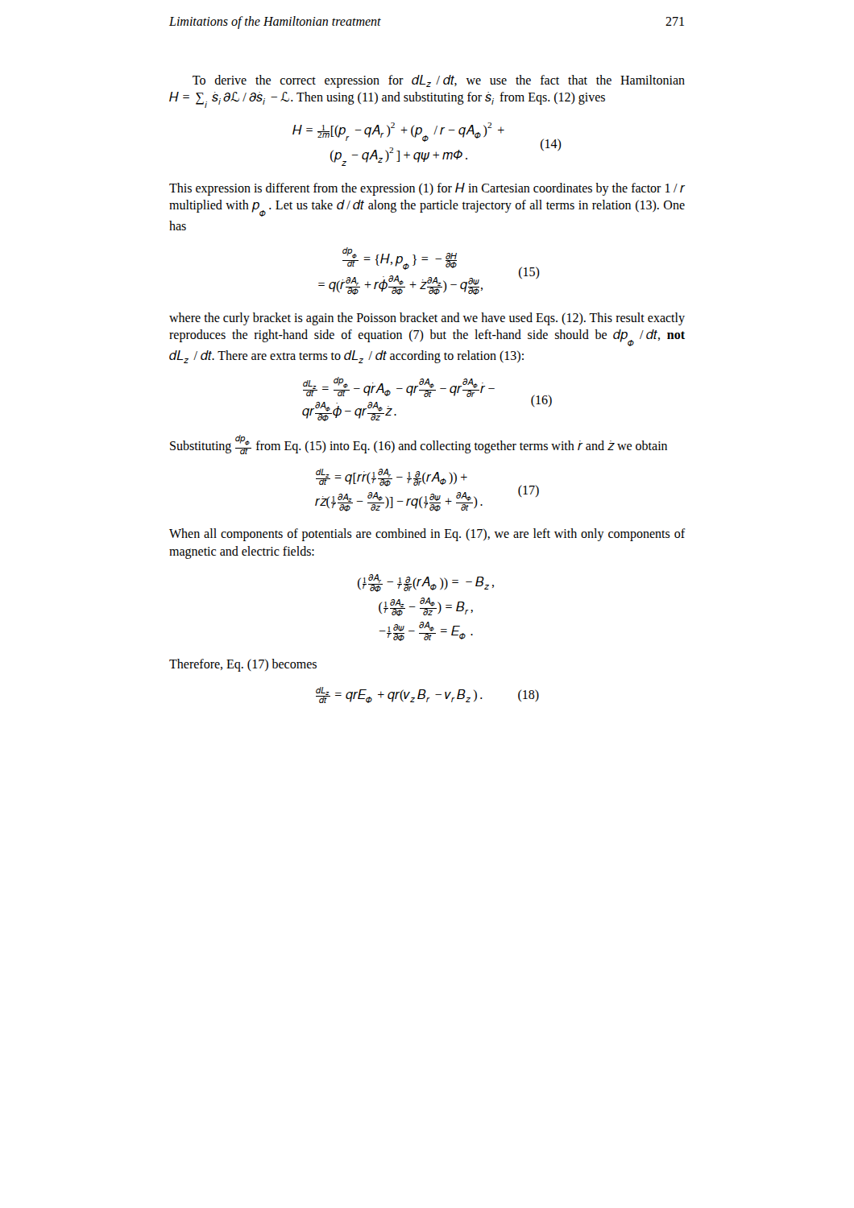Limitations of the Hamiltonian treatment 271
To derive the correct expression for dLz/dt, we use the fact that the Hamiltonian H=∑is˙i∂ℒ/∂s˙i−ℒ. Then using (11) and substituting for s˙i from Eqs. (12) gives
H= 12m [ (pr−qAr)2 + (pϕ/r−qAϕ)2 + (pz−qAz)2 ] +qψ+mΦ. (14)
This expression is different from the expression (1) for H in Cartesian coordinates by the factor 1/r multiplied with pϕ. Let us take d/dt along the particle trajectory of all terms in relation (13). One has
dpϕdt = {H,pϕ} = −∂H∂ϕ =q ( r˙ ∂Ar∂ϕ + rϕ˙ ∂Aϕ∂ϕ + z˙ ∂Az∂ϕ ) −q ∂ψ∂ϕ , (15)
where the curly bracket is again the Poisson bracket and we have used Eqs. (12). This result exactly reproduces the right-hand side of equation (7) but the left-hand side should be dpϕ/dt, not dLz/dt. There are extra terms to dLz/dt according to relation (13):
dLzdt = dpϕdt −qr˙Aϕ −qr ∂Aϕ∂t −qr ∂Aϕ∂r r˙ − qr ∂Aϕ∂ϕ ϕ˙ −qr ∂Aϕ∂z z˙ . (16)
Substituting dpϕdt from Eq. (15) into Eq. (16) and collecting together terms with r˙ and z˙ we obtain
dLzdt =q [ rr˙ ( 1r ∂Ar∂ϕ − 1r ∂∂r (rAϕ) ) + rz˙ ( 1r ∂Az∂ϕ − ∂Aϕ∂z ) ] −rq ( 1r ∂ψ∂ϕ + ∂Aϕ∂t ) . (17)
When all components of potentials are combined in Eq. (17), we are left with only components of magnetic and electric fields:
( 1r ∂Ar∂ϕ − 1r ∂∂r (rAϕ) ) =−Bz, ( 1r ∂Az∂ϕ − ∂Aϕ∂z ) =Br, − 1r ∂ψ∂ϕ − ∂Aϕ∂t =Eϕ.
Therefore, Eq. (17) becomes
dLzdt =qrEϕ +qr (vzBr −vrBz) . (18)